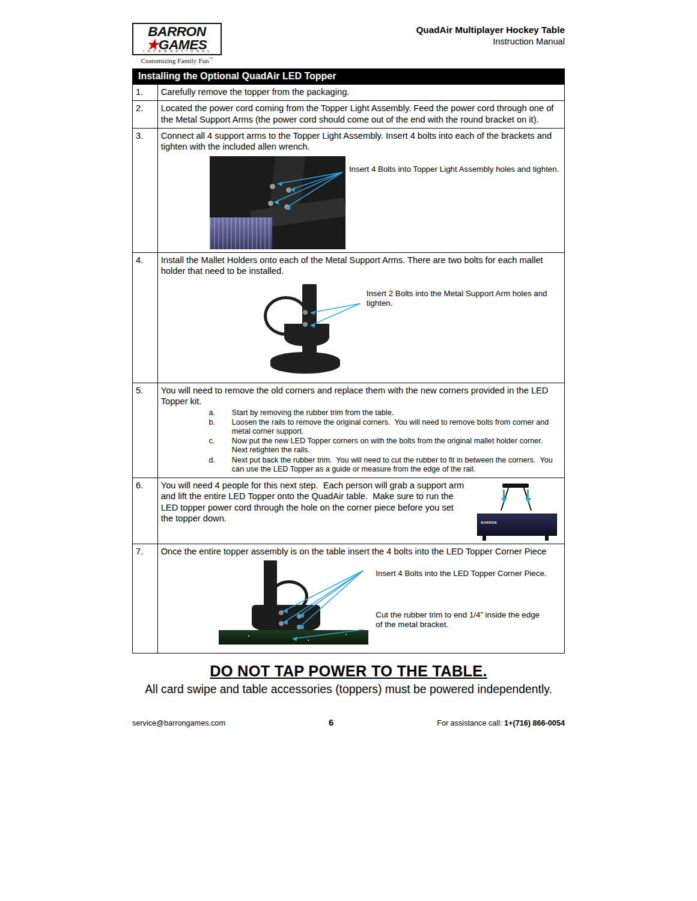BARRON
★GAMES
I N T E R N A T I O N A L
Customizing Family Fun™
QuadAir Multiplayer Hockey Table
Instruction Manual
Installing the Optional QuadAir LED Topper
| 1. | Carefully remove the topper from the packaging. |
| 2. | Located the power cord coming from the Topper Light Assembly. Feed the power cord through one of the Metal Support Arms (the power cord should come out of the end with the round bracket on it). |
| 3. | Connect all 4 support arms to the Topper Light Assembly. Insert 4 bolts into each of the brackets and tighten with the included allen wrench. Insert 4 Bolts into Topper Light Assembly holes and tighten. |
| 4. | Install the Mallet Holders onto each of the Metal Support Arms. There are two bolts for each mallet holder that need to be installed. Insert 2 Bolts into the Metal Support Arm holes and tighten. |
| 5. | You will need to remove the old corners and replace them with the new corners provided in the LED Topper kit. a. Start by removing the rubber trim from the table. b. Loosen the rails to remove the original corners. You will need to remove bolts from corner and metal corner support. c. Now put the new LED Topper corners on with the bolts from the original mallet holder corner. Next retighten the rails. d. Next put back the rubber trim. You will need to cut the rubber to fit in between the corners. You can use the LED Topper as a guide or measure from the edge of the rail. |
| 6. | You will need 4 people for this next step. Each person will grab a support arm and lift the entire LED Topper onto the QuadAir table. Make sure to run the LED topper power cord through the hole on the corner piece before you set the topper down. |
| 7. | Once the entire topper assembly is on the table insert the 4 bolts into the LED Topper Corner Piece Insert 4 Bolts into the LED Topper Corner Piece. Cut the rubber trim to end 1/4” inside the edge of the metal bracket. |
DO NOT TAP POWER TO THE TABLE.
All card swipe and table accessories (toppers) must be powered independently.
service@barrongames.com
6
For assistance call: 1+(716) 866-0054